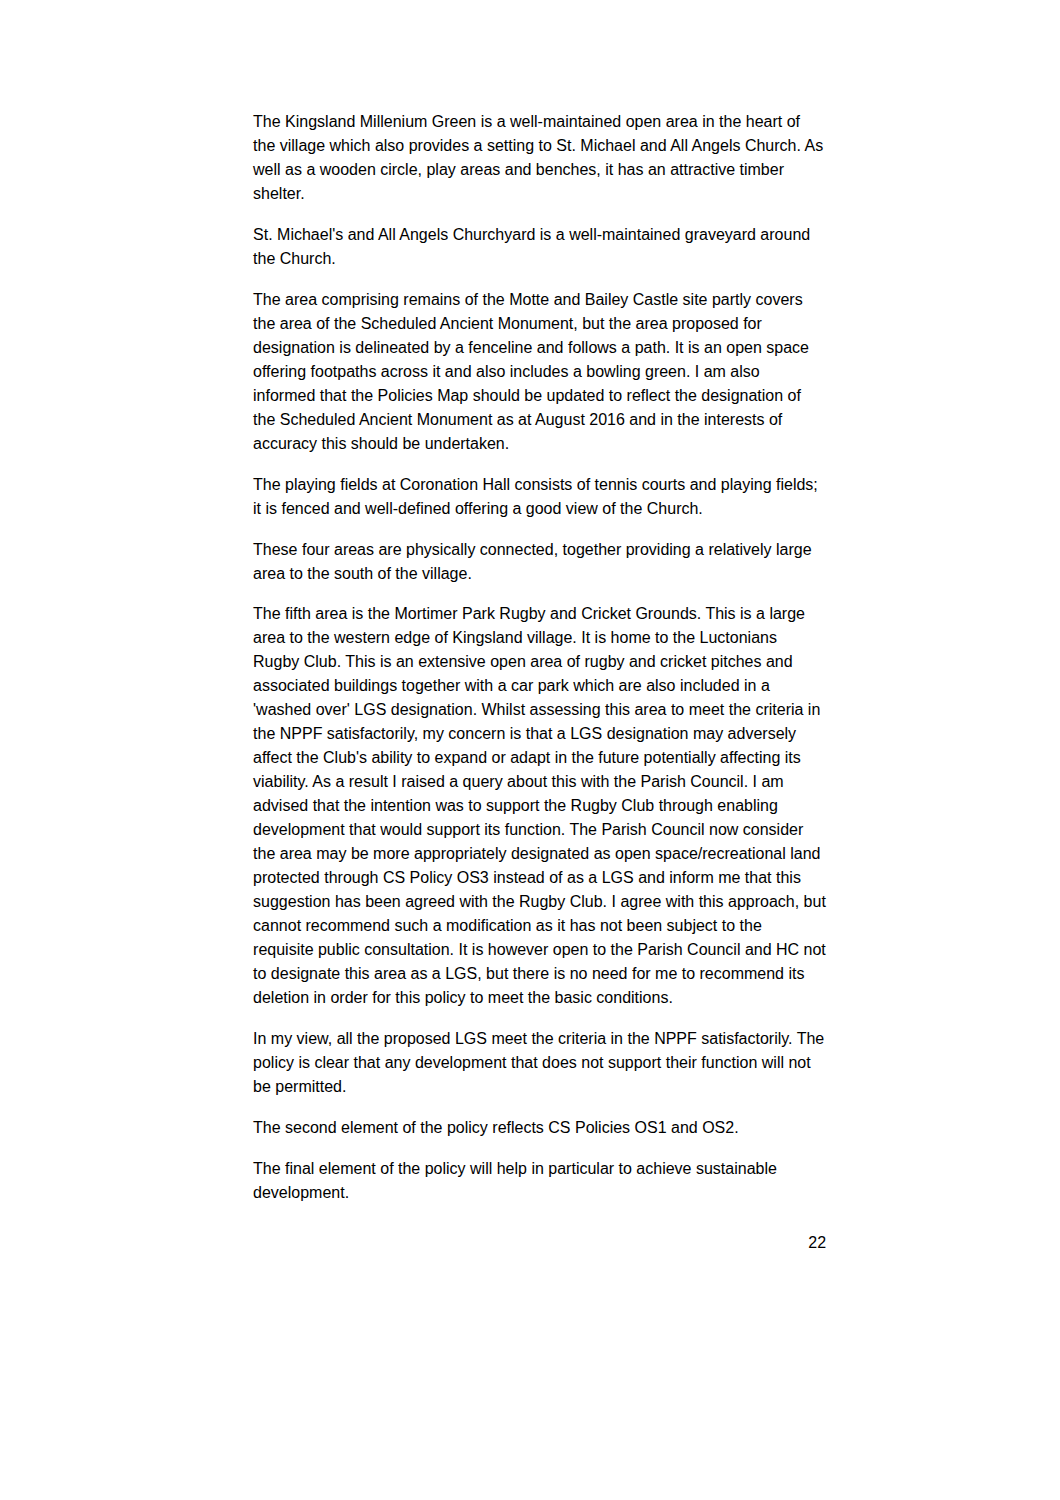The Kingsland Millenium Green is a well-maintained open area in the heart of the village which also provides a setting to St. Michael and All Angels Church. As well as a wooden circle, play areas and benches, it has an attractive timber shelter.
St. Michael's and All Angels Churchyard is a well-maintained graveyard around the Church.
The area comprising remains of the Motte and Bailey Castle site partly covers the area of the Scheduled Ancient Monument, but the area proposed for designation is delineated by a fenceline and follows a path. It is an open space offering footpaths across it and also includes a bowling green. I am also informed that the Policies Map should be updated to reflect the designation of the Scheduled Ancient Monument as at August 2016 and in the interests of accuracy this should be undertaken.
The playing fields at Coronation Hall consists of tennis courts and playing fields; it is fenced and well-defined offering a good view of the Church.
These four areas are physically connected, together providing a relatively large area to the south of the village.
The fifth area is the Mortimer Park Rugby and Cricket Grounds. This is a large area to the western edge of Kingsland village. It is home to the Luctonians Rugby Club. This is an extensive open area of rugby and cricket pitches and associated buildings together with a car park which are also included in a 'washed over' LGS designation. Whilst assessing this area to meet the criteria in the NPPF satisfactorily, my concern is that a LGS designation may adversely affect the Club's ability to expand or adapt in the future potentially affecting its viability. As a result I raised a query about this with the Parish Council. I am advised that the intention was to support the Rugby Club through enabling development that would support its function. The Parish Council now consider the area may be more appropriately designated as open space/recreational land protected through CS Policy OS3 instead of as a LGS and inform me that this suggestion has been agreed with the Rugby Club. I agree with this approach, but cannot recommend such a modification as it has not been subject to the requisite public consultation. It is however open to the Parish Council and HC not to designate this area as a LGS, but there is no need for me to recommend its deletion in order for this policy to meet the basic conditions.
In my view, all the proposed LGS meet the criteria in the NPPF satisfactorily. The policy is clear that any development that does not support their function will not be permitted.
The second element of the policy reflects CS Policies OS1 and OS2.
The final element of the policy will help in particular to achieve sustainable development.
22